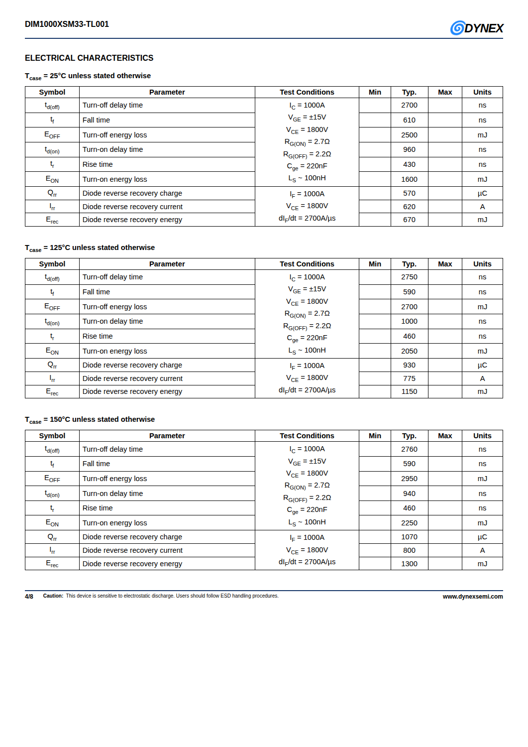DIM1000XSM33-TL001 🌀DYNEX
ELECTRICAL CHARACTERISTICS
Tcase = 25°C unless stated otherwise
| Symbol | Parameter | Test Conditions | Min | Typ. | Max | Units |
| --- | --- | --- | --- | --- | --- | --- |
| t d(off) | Turn-off delay time | I C = 1000A V GE = ±15V V CE = 1800V R G(ON) = 2.7Ω R G(OFF) = 2.2Ω C ge = 220nF L S ~ 100nH | | 2700 | | ns |
| t f | Fall time | | 610 | | ns |
| E OFF | Turn-off energy loss | | 2500 | | mJ |
| t d(on) | Turn-on delay time | | 960 | | ns |
| t r | Rise time | | 430 | | ns |
| E ON | Turn-on energy loss | | 1600 | | mJ |
| Q rr | Diode reverse recovery charge | I F = 1000A V CE = 1800V dI F /dt = 2700A/µs | | 570 | | µC |
| I rr | Diode reverse recovery current | | 620 | | A |
| E rec | Diode reverse recovery energy | | 670 | | mJ |
Tcase = 125°C unless stated otherwise
| Symbol | Parameter | Test Conditions | Min | Typ. | Max | Units |
| --- | --- | --- | --- | --- | --- | --- |
| t d(off) | Turn-off delay time | I C = 1000A V GE = ±15V V CE = 1800V R G(ON) = 2.7Ω R G(OFF) = 2.2Ω C ge = 220nF L S ~ 100nH | | 2750 | | ns |
| t f | Fall time | | 590 | | ns |
| E OFF | Turn-off energy loss | | 2700 | | mJ |
| t d(on) | Turn-on delay time | | 1000 | | ns |
| t r | Rise time | | 460 | | ns |
| E ON | Turn-on energy loss | | 2050 | | mJ |
| Q rr | Diode reverse recovery charge | I F = 1000A V CE = 1800V dI F /dt = 2700A/µs | | 930 | | µC |
| I rr | Diode reverse recovery current | | 775 | | A |
| E rec | Diode reverse recovery energy | | 1150 | | mJ |
Tcase = 150°C unless stated otherwise
| Symbol | Parameter | Test Conditions | Min | Typ. | Max | Units |
| --- | --- | --- | --- | --- | --- | --- |
| t d(off) | Turn-off delay time | I C = 1000A V GE = ±15V V CE = 1800V R G(ON) = 2.7Ω R G(OFF) = 2.2Ω C ge = 220nF L S ~ 100nH | | 2760 | | ns |
| t f | Fall time | | 590 | | ns |
| E OFF | Turn-off energy loss | | 2950 | | mJ |
| t d(on) | Turn-on delay time | | 940 | | ns |
| t r | Rise time | | 460 | | ns |
| E ON | Turn-on energy loss | | 2250 | | mJ |
| Q rr | Diode reverse recovery charge | I F = 1000A V CE = 1800V dI F /dt = 2700A/µs | | 1070 | | µC |
| I rr | Diode reverse recovery current | | 800 | | A |
| E rec | Diode reverse recovery energy | | 1300 | | mJ |
4/8 Caution: This device is sensitive to electrostatic discharge. Users should follow ESD handling procedures.
www.dynexsemi.com